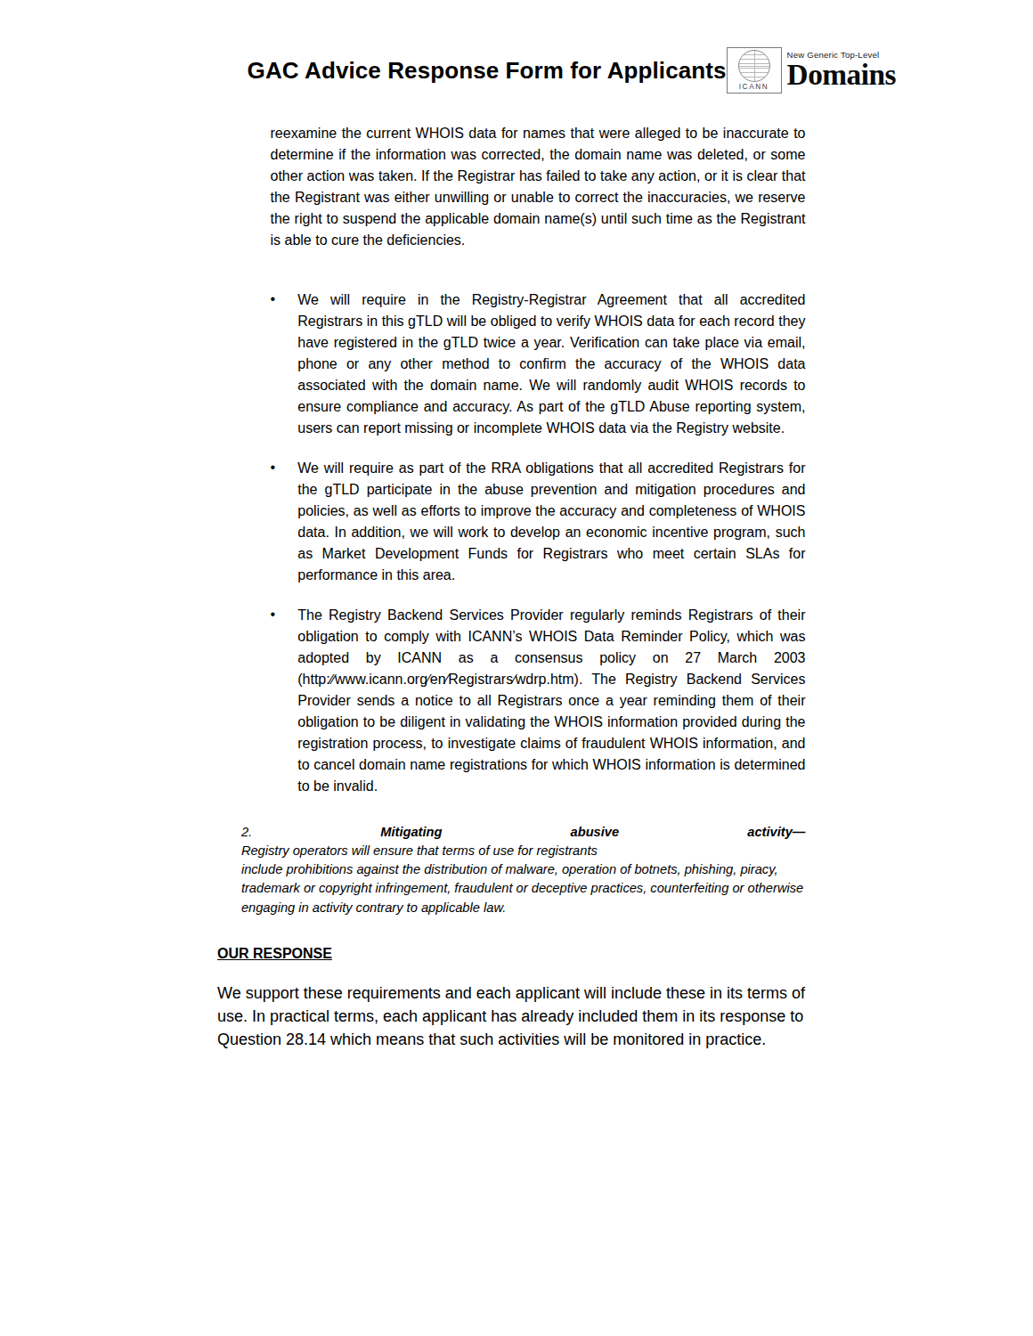GAC Advice Response Form for Applicants
ICANN
New Generic Top-Level
Domains
reexamine the current WHOIS data for names that were alleged to be inaccurate to determine if the information was corrected, the domain name was deleted, or some other action was taken. If the Registrar has failed to take any action, or it is clear that the Registrant was either unwilling or unable to correct the inaccuracies, we reserve the right to suspend the applicable domain name(s) until such time as the Registrant is able to cure the deficiencies.
We will require in the Registry-Registrar Agreement that all accredited Registrars in this gTLD will be obliged to verify WHOIS data for each record they have registered in the gTLD twice a year. Verification can take place via email, phone or any other method to confirm the accuracy of the WHOIS data associated with the domain name. We will randomly audit WHOIS records to ensure compliance and accuracy. As part of the gTLD Abuse reporting system, users can report missing or incomplete WHOIS data via the Registry website.
We will require as part of the RRA obligations that all accredited Registrars for the gTLD participate in the abuse prevention and mitigation procedures and policies, as well as efforts to improve the accuracy and completeness of WHOIS data. In addition, we will work to develop an economic incentive program, such as Market Development Funds for Registrars who meet certain SLAs for performance in this area.
The Registry Backend Services Provider regularly reminds Registrars of their obligation to comply with ICANN’s WHOIS Data Reminder Policy, which was adopted by ICANN as a consensus policy on 27 March 2003 (http:∕∕www.icann.org∕en∕Registrars∕wdrp.htm). The Registry Backend Services Provider sends a notice to all Registrars once a year reminding them of their obligation to be diligent in validating the WHOIS information provided during the registration process, to investigate claims of fraudulent WHOIS information, and to cancel domain name registrations for which WHOIS information is determined to be invalid.
2. Mitigating abusive activity—
Registry operators will ensure that terms of use for registrants
include prohibitions against the distribution of malware, operation of botnets, phishing, piracy, trademark or copyright infringement, fraudulent or deceptive practices, counterfeiting or otherwise engaging in activity contrary to applicable law.
OUR RESPONSE
We support these requirements and each applicant will include these in its terms of use. In practical terms, each applicant has already included them in its response to Question 28.14 which means that such activities will be monitored in practice.